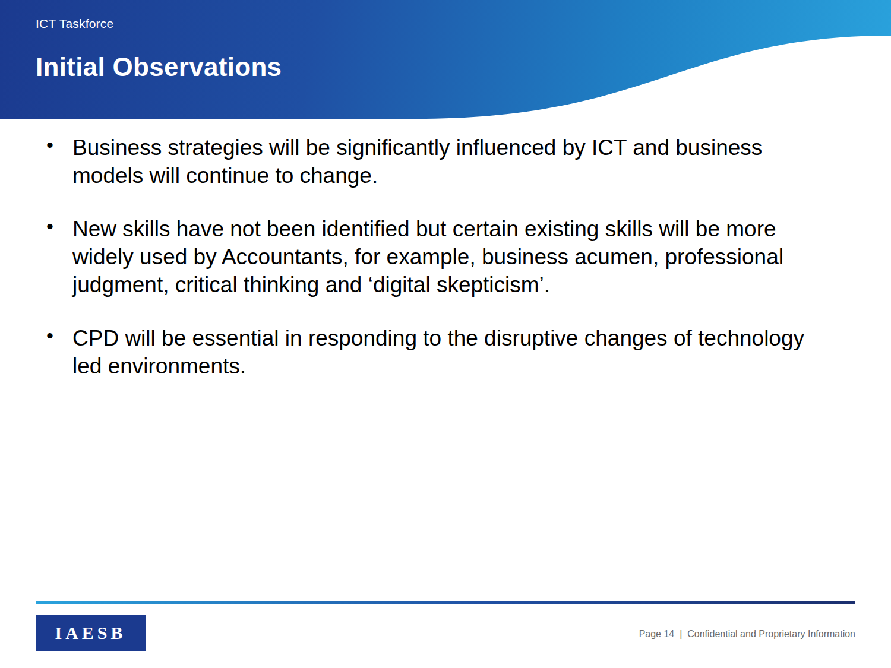ICT Taskforce
Initial Observations
Business strategies will be significantly influenced by ICT and business models will continue to change.
New skills have not been identified but certain existing skills will be more widely used by Accountants, for example, business acumen, professional judgment, critical thinking and ‘digital skepticism’.
CPD will be essential in responding to the disruptive changes of technology led environments.
IAESB
Page 14 | Confidential and Proprietary Information